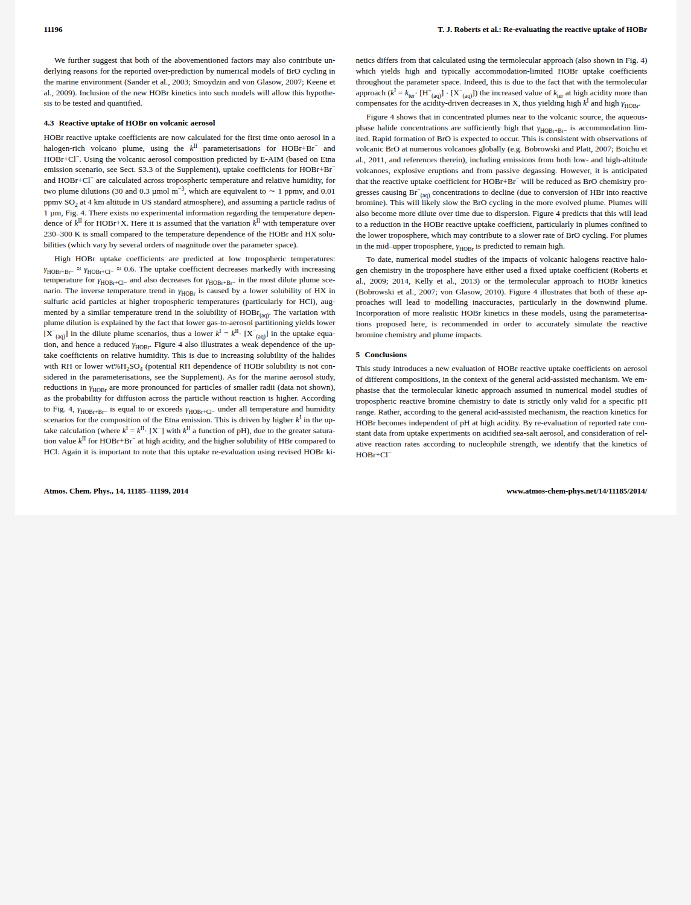11196 T. J. Roberts et al.: Re-evaluating the reactive uptake of HOBr
We further suggest that both of the abovementioned factors may also contribute underlying reasons for the reported over-prediction by numerical models of BrO cycling in the marine environment (Sander et al., 2003; Smoydzin and von Glasow, 2007; Keene et al., 2009). Inclusion of the new HOBr kinetics into such models will allow this hypothesis to be tested and quantified.
4.3 Reactive uptake of HOBr on volcanic aerosol
HOBr reactive uptake coefficients are now calculated for the first time onto aerosol in a halogen-rich volcano plume, using the kII parameterisations for HOBr+Br− and HOBr+Cl−. Using the volcanic aerosol composition predicted by E-AIM (based on Etna emission scenario, see Sect. S3.3 of the Supplement), uptake coefficients for HOBr+Br− and HOBr+Cl− are calculated across tropospheric temperature and relative humidity, for two plume dilutions (30 and 0.3 µmol m−3, which are equivalent to ∼ 1 ppmv, and 0.01 ppmv SO2 at 4 km altitude in US standard atmosphere), and assuming a particle radius of 1 µm, Fig. 4. There exists no experimental information regarding the temperature dependence of kII for HOBr+X. Here it is assumed that the variation kII with temperature over 230–300 K is small compared to the temperature dependence of the HOBr and HX solubilities (which vary by several orders of magnitude over the parameter space).
High HOBr uptake coefficients are predicted at low tropospheric temperatures: γHOBr+Br− ≈ γHOBr+Cl− ≈ 0.6. The uptake coefficient decreases markedly with increasing temperature for γHOBr+Cl− and also decreases for γHOBr+Br− in the most dilute plume scenario. The inverse temperature trend in γHOBr is caused by a lower solubility of HX in sulfuric acid particles at higher tropospheric temperatures (particularly for HCl), augmented by a similar temperature trend in the solubility of HOBr(aq). The variation with plume dilution is explained by the fact that lower gas-to-aerosol partitioning yields lower [X−(aq)] in the dilute plume scenarios, thus a lower kI = kII· [X−(aq)] in the uptake equation, and hence a reduced γHOBr. Figure 4 also illustrates a weak dependence of the uptake coefficients on relative humidity. This is due to increasing solubility of the halides with RH or lower wt%H2SO4 (potential RH dependence of HOBr solubility is not considered in the parameterisations, see the Supplement). As for the marine aerosol study, reductions in γHOBr are more pronounced for particles of smaller radii (data not shown), as the probability for diffusion across the particle without reaction is higher. According to Fig. 4, γHOBr+Br− is equal to or exceeds γHOBr+Cl− under all temperature and humidity scenarios for the composition of the Etna emission. This is driven by higher kI in the uptake calculation (where kI = kII· [X−] with kII a function of pH), due to the greater saturation value kII for HOBr+Br− at high acidity, and the higher solubility of HBr compared to HCl. Again it is important to note that this uptake re-evaluation using revised HOBr kinetics differs from that calculated using the termolecular approach (also shown in Fig. 4) which yields high and typically accommodation-limited HOBr uptake coefficients throughout the parameter space. Indeed, this is due to the fact that with the termolecular approach (kI = kter· [H+(aq)] · [X−(aq)]) the increased value of kter at high acidity more than compensates for the acidity-driven decreases in X, thus yielding high kI and high γHOBr.
Figure 4 shows that in concentrated plumes near to the volcanic source, the aqueous-phase halide concentrations are sufficiently high that γHOBr+Br− is accommodation limited. Rapid formation of BrO is expected to occur. This is consistent with observations of volcanic BrO at numerous volcanoes globally (e.g. Bobrowski and Platt, 2007; Boichu et al., 2011, and references therein), including emissions from both low- and high-altitude volcanoes, explosive eruptions and from passive degassing. However, it is anticipated that the reactive uptake coefficient for HOBr+Br− will be reduced as BrO chemistry progresses causing Br−(aq) concentrations to decline (due to conversion of HBr into reactive bromine). This will likely slow the BrO cycling in the more evolved plume. Plumes will also become more dilute over time due to dispersion. Figure 4 predicts that this will lead to a reduction in the HOBr reactive uptake coefficient, particularly in plumes confined to the lower troposphere, which may contribute to a slower rate of BrO cycling. For plumes in the mid–upper troposphere, γHOBr is predicted to remain high.
To date, numerical model studies of the impacts of volcanic halogens reactive halogen chemistry in the troposphere have either used a fixed uptake coefficient (Roberts et al., 2009; 2014, Kelly et al., 2013) or the termolecular approach to HOBr kinetics (Bobrowski et al., 2007; von Glasow, 2010). Figure 4 illustrates that both of these approaches will lead to modelling inaccuracies, particularly in the downwind plume. Incorporation of more realistic HOBr kinetics in these models, using the parameterisations proposed here, is recommended in order to accurately simulate the reactive bromine chemistry and plume impacts.
5 Conclusions
This study introduces a new evaluation of HOBr reactive uptake coefficients on aerosol of different compositions, in the context of the general acid-assisted mechanism. We emphasise that the termolecular kinetic approach assumed in numerical model studies of tropospheric reactive bromine chemistry to date is strictly only valid for a specific pH range. Rather, according to the general acid-assisted mechanism, the reaction kinetics for HOBr becomes independent of pH at high acidity. By re-evaluation of reported rate constant data from uptake experiments on acidified sea-salt aerosol, and consideration of relative reaction rates according to nucleophile strength, we identify that the kinetics of HOBr+Cl−
Atmos. Chem. Phys., 14, 11185–11199, 2014 www.atmos-chem-phys.net/14/11185/2014/